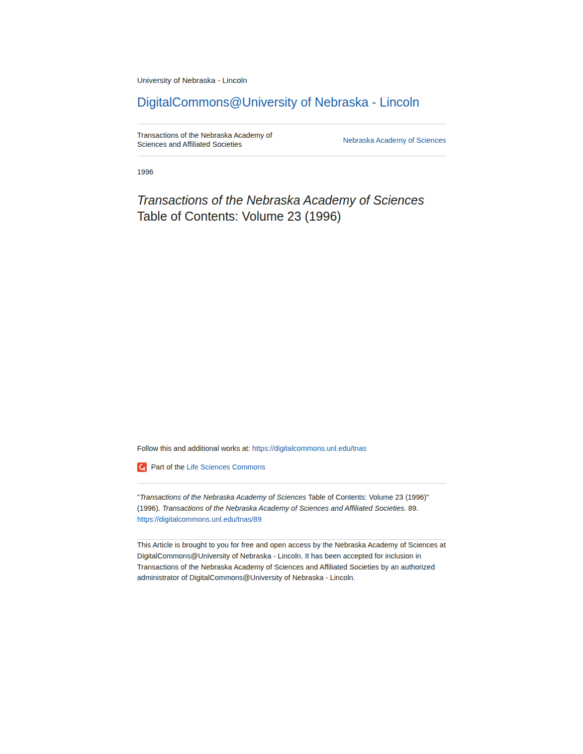University of Nebraska - Lincoln
DigitalCommons@University of Nebraska - Lincoln
Transactions of the Nebraska Academy of
Sciences and Affiliated Societies
Nebraska Academy of Sciences
1996
Transactions of the Nebraska Academy of Sciences Table of Contents: Volume 23 (1996)
Follow this and additional works at: https://digitalcommons.unl.edu/tnas
Part of the Life Sciences Commons
"Transactions of the Nebraska Academy of Sciences Table of Contents: Volume 23 (1996)" (1996). Transactions of the Nebraska Academy of Sciences and Affiliated Societies. 89.
https://digitalcommons.unl.edu/tnas/89
This Article is brought to you for free and open access by the Nebraska Academy of Sciences at DigitalCommons@University of Nebraska - Lincoln. It has been accepted for inclusion in Transactions of the Nebraska Academy of Sciences and Affiliated Societies by an authorized administrator of DigitalCommons@University of Nebraska - Lincoln.